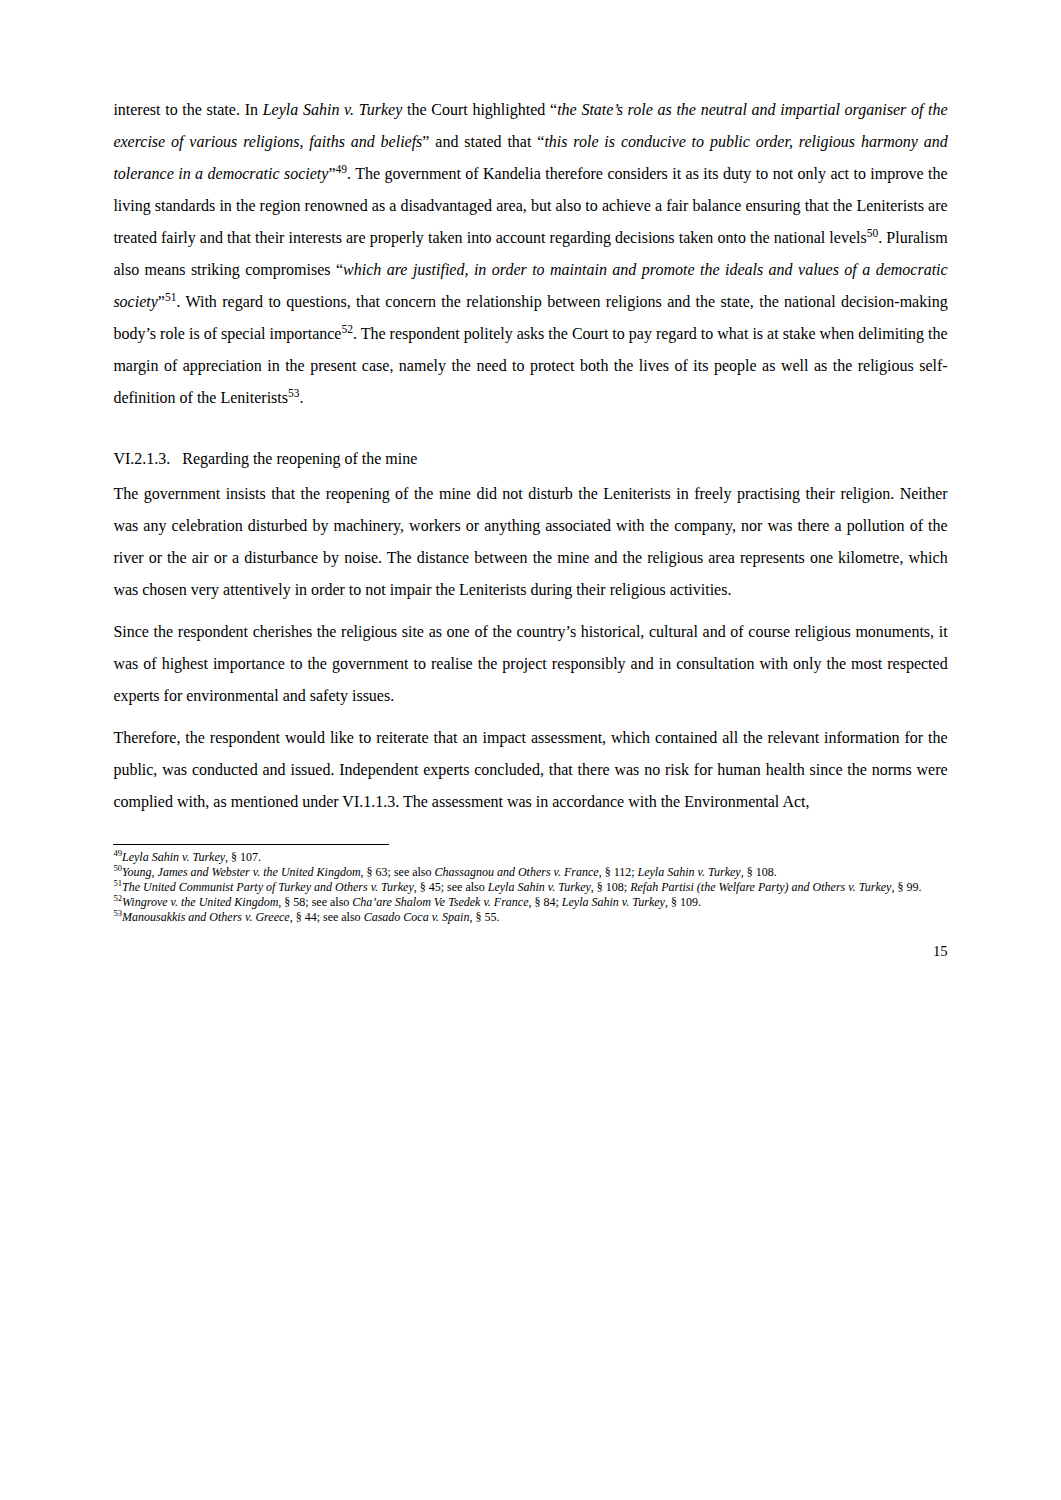interest to the state. In Leyla Sahin v. Turkey the Court highlighted “the State’s role as the neutral and impartial organiser of the exercise of various religions, faiths and beliefs” and stated that “this role is conducive to public order, religious harmony and tolerance in a democratic society”49. The government of Kandelia therefore considers it as its duty to not only act to improve the living standards in the region renowned as a disadvantaged area, but also to achieve a fair balance ensuring that the Leniterists are treated fairly and that their interests are properly taken into account regarding decisions taken onto the national levels50. Pluralism also means striking compromises “which are justified, in order to maintain and promote the ideals and values of a democratic society”51. With regard to questions, that concern the relationship between religions and the state, the national decision-making body’s role is of special importance52. The respondent politely asks the Court to pay regard to what is at stake when delimiting the margin of appreciation in the present case, namely the need to protect both the lives of its people as well as the religious self-definition of the Leniterists53.
VI.2.1.3. Regarding the reopening of the mine
The government insists that the reopening of the mine did not disturb the Leniterists in freely practising their religion. Neither was any celebration disturbed by machinery, workers or anything associated with the company, nor was there a pollution of the river or the air or a disturbance by noise. The distance between the mine and the religious area represents one kilometre, which was chosen very attentively in order to not impair the Leniterists during their religious activities.
Since the respondent cherishes the religious site as one of the country’s historical, cultural and of course religious monuments, it was of highest importance to the government to realise the project responsibly and in consultation with only the most respected experts for environmental and safety issues.
Therefore, the respondent would like to reiterate that an impact assessment, which contained all the relevant information for the public, was conducted and issued. Independent experts concluded, that there was no risk for human health since the norms were complied with, as mentioned under VI.1.1.3. The assessment was in accordance with the Environmental Act,
49Leyla Sahin v. Turkey, § 107.
50Young, James and Webster v. the United Kingdom, § 63; see also Chassagnou and Others v. France, § 112; Leyla Sahin v. Turkey, § 108.
51The United Communist Party of Turkey and Others v. Turkey, § 45; see also Leyla Sahin v. Turkey, § 108; Refah Partisi (the Welfare Party) and Others v. Turkey, § 99.
52Wingrove v. the United Kingdom, § 58; see also Cha’are Shalom Ve Tsedek v. France, § 84; Leyla Sahin v. Turkey, § 109.
53Manousakkis and Others v. Greece, § 44; see also Casado Coca v. Spain, § 55.
15